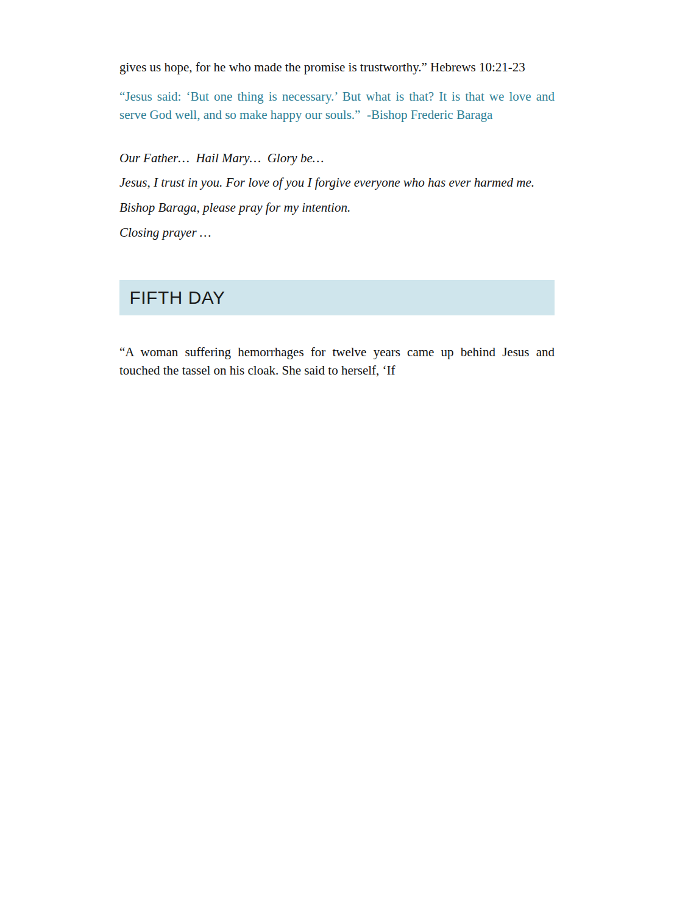gives us hope, for he who made the promise is trustworthy.” Hebrews 10:21-23
“Jesus said: ‘But one thing is necessary.’ But what is that? It is that we love and serve God well, and so make happy our souls.” -Bishop Frederic Baraga
Our Father… Hail Mary… Glory be…
Jesus, I trust in you. For love of you I forgive everyone who has ever harmed me.
Bishop Baraga, please pray for my intention.
Closing prayer …
FIFTH DAY
“A woman suffering hemorrhages for twelve years came up behind Jesus and touched the tassel on his cloak. She said to herself, ‘If